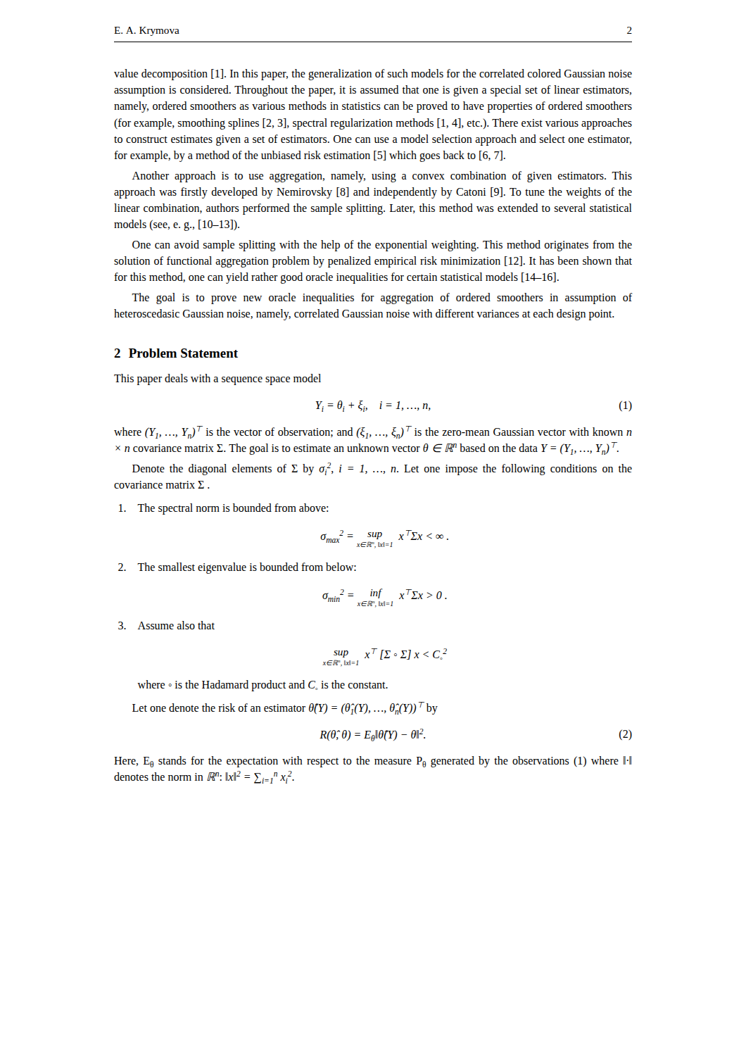E. A. Krymova 2
value decomposition [1]. In this paper, the generalization of such models for the correlated colored Gaussian noise assumption is considered. Throughout the paper, it is assumed that one is given a special set of linear estimators, namely, ordered smoothers as various methods in statistics can be proved to have properties of ordered smoothers (for example, smoothing splines [2, 3], spectral regularization methods [1, 4], etc.). There exist various approaches to construct estimates given a set of estimators. One can use a model selection approach and select one estimator, for example, by a method of the unbiased risk estimation [5] which goes back to [6, 7].
Another approach is to use aggregation, namely, using a convex combination of given estimators. This approach was firstly developed by Nemirovsky [8] and independently by Catoni [9]. To tune the weights of the linear combination, authors performed the sample splitting. Later, this method was extended to several statistical models (see, e. g., [10–13]).
One can avoid sample splitting with the help of the exponential weighting. This method originates from the solution of functional aggregation problem by penalized empirical risk minimization [12]. It has been shown that for this method, one can yield rather good oracle inequalities for certain statistical models [14–16].
The goal is to prove new oracle inequalities for aggregation of ordered smoothers in assumption of heteroscedasic Gaussian noise, namely, correlated Gaussian noise with different variances at each design point.
2 Problem Statement
This paper deals with a sequence space model
Yi = θi + ξi, i = 1, …, n, (1)
where (Y1, …, Yn)⊤ is the vector of observation; and (ξ1, …, ξn)⊤ is the zero-mean Gaussian vector with known n × n covariance matrix Σ. The goal is to estimate an unknown vector θ ∈ ℝn based on the data Y = (Y1, …, Yn)⊤.
Denote the diagonal elements of Σ by σi2, i = 1, …, n. Let one impose the following conditions on the covariance matrix Σ .
The spectral norm is bounded from above:
σmax2 = sup x∈ℝn, ‖x‖=1 x⊤Σx < ∞ .
The smallest eigenvalue is bounded from below:
σmin2 = inf x∈ℝn, ‖x‖=1 x⊤Σx > 0 .
Assume also that
sup x∈ℝn, ‖x‖=1 x⊤ [Σ ◦ Σ] x < C◦2
where ◦ is the Hadamard product and C◦ is the constant.
Let one denote the risk of an estimator θ̂(Y) = (θ̂1(Y), …, θ̂n(Y))⊤ by
R(θ̂, θ) = Eθ‖θ̂(Y) − θ‖2. (2)
Here, Eθ stands for the expectation with respect to the measure Pθ generated by the observations (1) where ‖·‖ denotes the norm in ℝn: ‖x‖2 = ∑i=1n xi2.